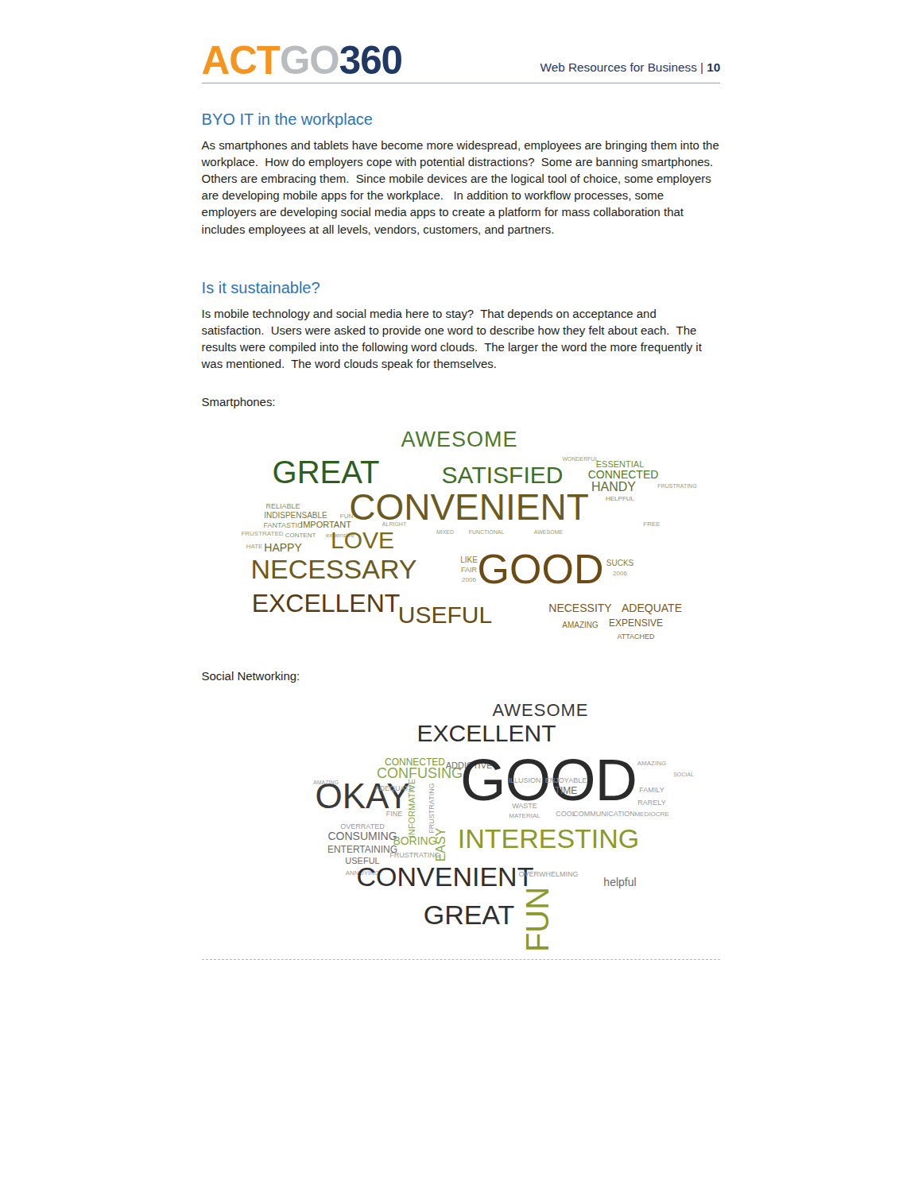ACT GO 360
Web Resources for Business | 10
BYO IT in the workplace
As smartphones and tablets have become more widespread, employees are bringing them into the workplace. How do employers cope with potential distractions? Some are banning smartphones. Others are embracing them. Since mobile devices are the logical tool of choice, some employers are developing mobile apps for the workplace. In addition to workflow processes, some employers are developing social media apps to create a platform for mass collaboration that includes employees at all levels, vendors, customers, and partners.
Is it sustainable?
Is mobile technology and social media here to stay? That depends on acceptance and satisfaction. Users were asked to provide one word to describe how they felt about each. The results were compiled into the following word clouds. The larger the word the more frequently it was mentioned. The word clouds speak for themselves.
Smartphones:
AWESOME GREAT SATISFIED ESSENTIAL CONNECTED HANDY FRUSTRATING HELPFUL WONDERFUL CONVENIENT RELIABLE INDISPENSABLE FUN FANTASTIC IMPORTANT FRUSTRATED CONTENT expensive ALRIGHT MIXED FUNCTIONAL AWESOME FREE LOVE HAPPY HATE NECESSARY GOOD LIKE FAIR 2006 SUCKS 2006 EXCELLENT USEFUL NECESSITY ADEQUATE AMAZING EXPENSIVE ATTACHED
Social Networking:
AWESOME EXCELLENT CONNECTED CONFUSING ADDICTIVE AMAZING SOCIAL GOOD OKAY ADEQUATE FINE AMAZING INFORMATIVE FRUSTRATING ILLUSION ENJOYABLE TIME WASTE MATERIAL COOL COMMUNICATION FAMILY RARELY MEDIOCRE OVERRATED CONSUMING ENTERTAINING USEFUL ANNOYING BORING FRUSTRATING EASY INTERESTING CONVENIENT OVERWHELMING helpful GREAT FUN